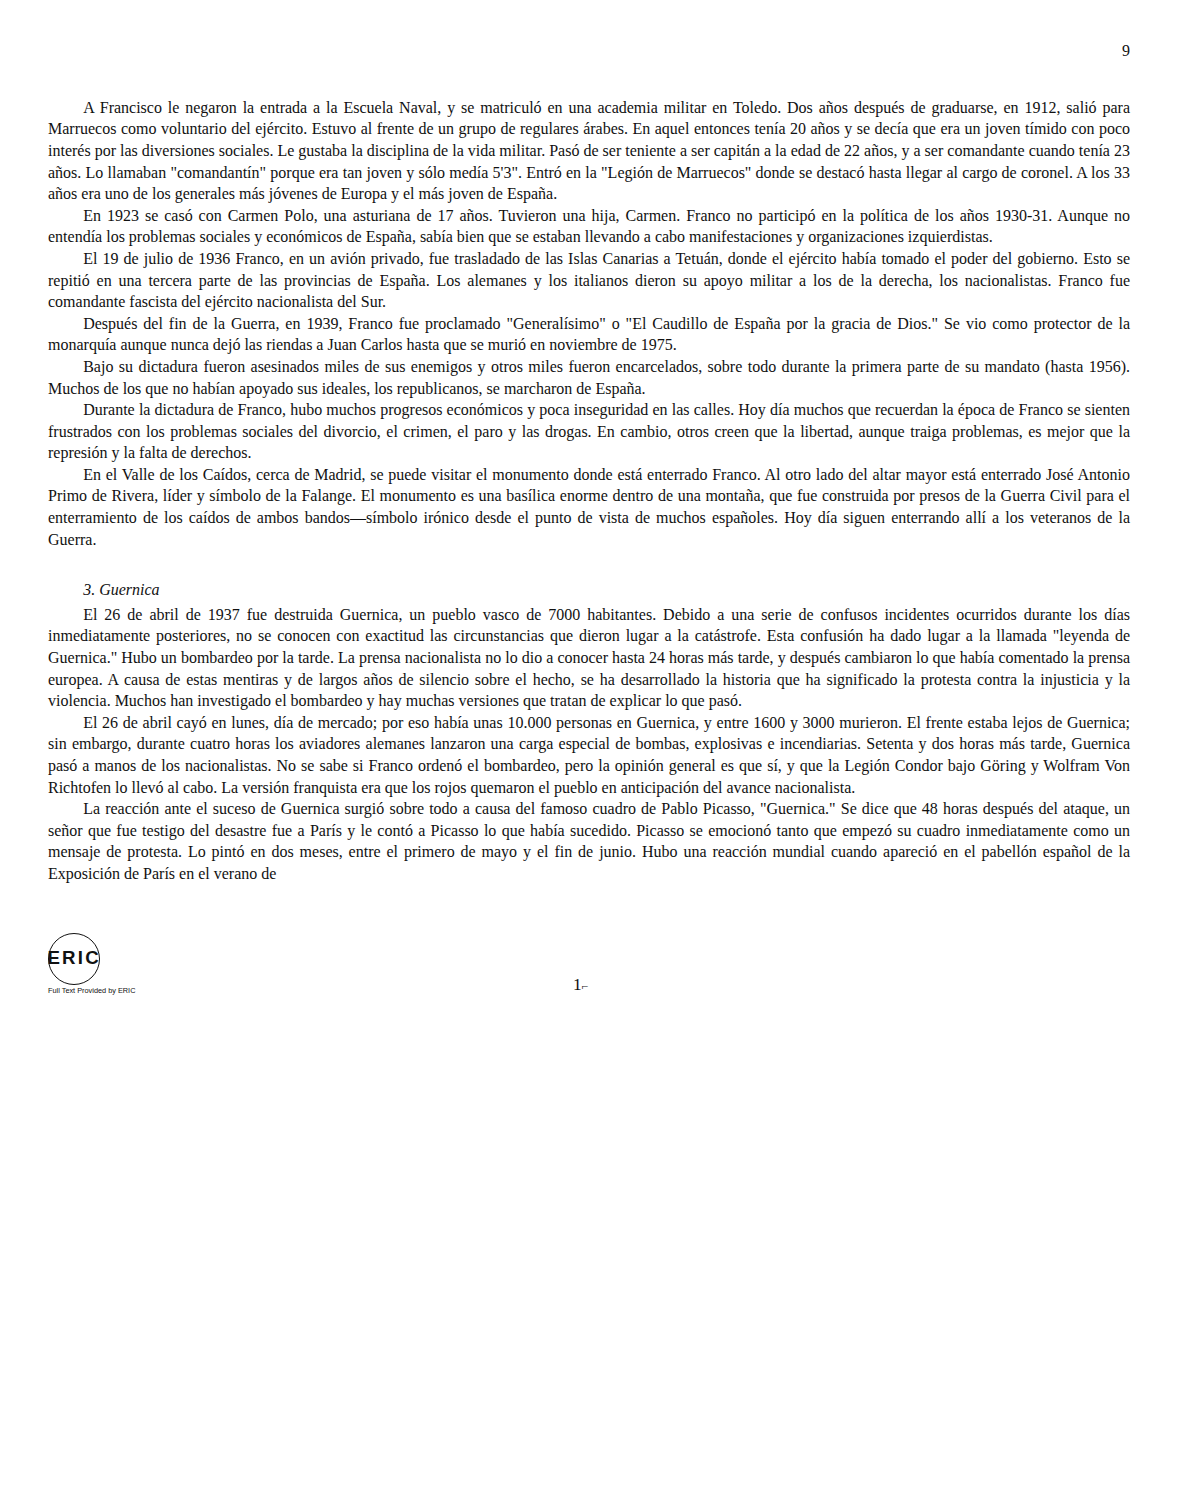9
A Francisco le negaron la entrada a la Escuela Naval, y se matriculó en una academia militar en Toledo. Dos años después de graduarse, en 1912, salió para Marruecos como voluntario del ejército. Estuvo al frente de un grupo de regulares árabes. En aquel entonces tenía 20 años y se decía que era un joven tímido con poco interés por las diversiones sociales. Le gustaba la disciplina de la vida militar. Pasó de ser teniente a ser capitán a la edad de 22 años, y a ser comandante cuando tenía 23 años. Lo llamaban "comandantín" porque era tan joven y sólo medía 5'3". Entró en la "Legión de Marruecos" donde se destacó hasta llegar al cargo de coronel. A los 33 años era uno de los generales más jóvenes de Europa y el más joven de España.
En 1923 se casó con Carmen Polo, una asturiana de 17 años. Tuvieron una hija, Carmen. Franco no participó en la política de los años 1930-31. Aunque no entendía los problemas sociales y económicos de España, sabía bien que se estaban llevando a cabo manifestaciones y organizaciones izquierdistas.
El 19 de julio de 1936 Franco, en un avión privado, fue trasladado de las Islas Canarias a Tetuán, donde el ejército había tomado el poder del gobierno. Esto se repitió en una tercera parte de las provincias de España. Los alemanes y los italianos dieron su apoyo militar a los de la derecha, los nacionalistas. Franco fue comandante fascista del ejército nacionalista del Sur.
Después del fin de la Guerra, en 1939, Franco fue proclamado "Generalísimo" o "El Caudillo de España por la gracia de Dios." Se vio como protector de la monarquía aunque nunca dejó las riendas a Juan Carlos hasta que se murió en noviembre de 1975.
Bajo su dictadura fueron asesinados miles de sus enemigos y otros miles fueron encarcelados, sobre todo durante la primera parte de su mandato (hasta 1956). Muchos de los que no habían apoyado sus ideales, los republicanos, se marcharon de España.
Durante la dictadura de Franco, hubo muchos progresos económicos y poca inseguridad en las calles. Hoy día muchos que recuerdan la época de Franco se sienten frustrados con los problemas sociales del divorcio, el crimen, el paro y las drogas. En cambio, otros creen que la libertad, aunque traiga problemas, es mejor que la represión y la falta de derechos.
En el Valle de los Caídos, cerca de Madrid, se puede visitar el monumento donde está enterrado Franco. Al otro lado del altar mayor está enterrado José Antonio Primo de Rivera, líder y símbolo de la Falange. El monumento es una basílica enorme dentro de una montaña, que fue construida por presos de la Guerra Civil para el enterramiento de los caídos de ambos bandos—símbolo irónico desde el punto de vista de muchos españoles. Hoy día siguen enterrando allí a los veteranos de la Guerra.
3. Guernica
El 26 de abril de 1937 fue destruida Guernica, un pueblo vasco de 7000 habitantes. Debido a una serie de confusos incidentes ocurridos durante los días inmediatamente posteriores, no se conocen con exactitud las circunstancias que dieron lugar a la catástrofe. Esta confusión ha dado lugar a la llamada "leyenda de Guernica." Hubo un bombardeo por la tarde. La prensa nacionalista no lo dio a conocer hasta 24 horas más tarde, y después cambiaron lo que había comentado la prensa europea. A causa de estas mentiras y de largos años de silencio sobre el hecho, se ha desarrollado la historia que ha significado la protesta contra la injusticia y la violencia. Muchos han investigado el bombardeo y hay muchas versiones que tratan de explicar lo que pasó.
El 26 de abril cayó en lunes, día de mercado; por eso había unas 10.000 personas en Guernica, y entre 1600 y 3000 murieron. El frente estaba lejos de Guernica; sin embargo, durante cuatro horas los aviadores alemanes lanzaron una carga especial de bombas, explosivas e incendiarias. Setenta y dos horas más tarde, Guernica pasó a manos de los nacionalistas. No se sabe si Franco ordenó el bombardeo, pero la opinión general es que sí, y que la Legión Condor bajo Göring y Wolfram Von Richtofen lo llevó al cabo. La versión franquista era que los rojos quemaron el pueblo en anticipación del avance nacionalista.
La reacción ante el suceso de Guernica surgió sobre todo a causa del famoso cuadro de Pablo Picasso, "Guernica." Se dice que 48 horas después del ataque, un señor que fue testigo del desastre fue a París y le contó a Picasso lo que había sucedido. Picasso se emocionó tanto que empezó su cuadro inmediatamente como un mensaje de protesta. Lo pintó en dos meses, entre el primero de mayo y el fin de junio. Hubo una reacción mundial cuando apareció en el pabellón español de la Exposición de París en el verano de
ERIC
Full Text Provided by ERIC
1⌐